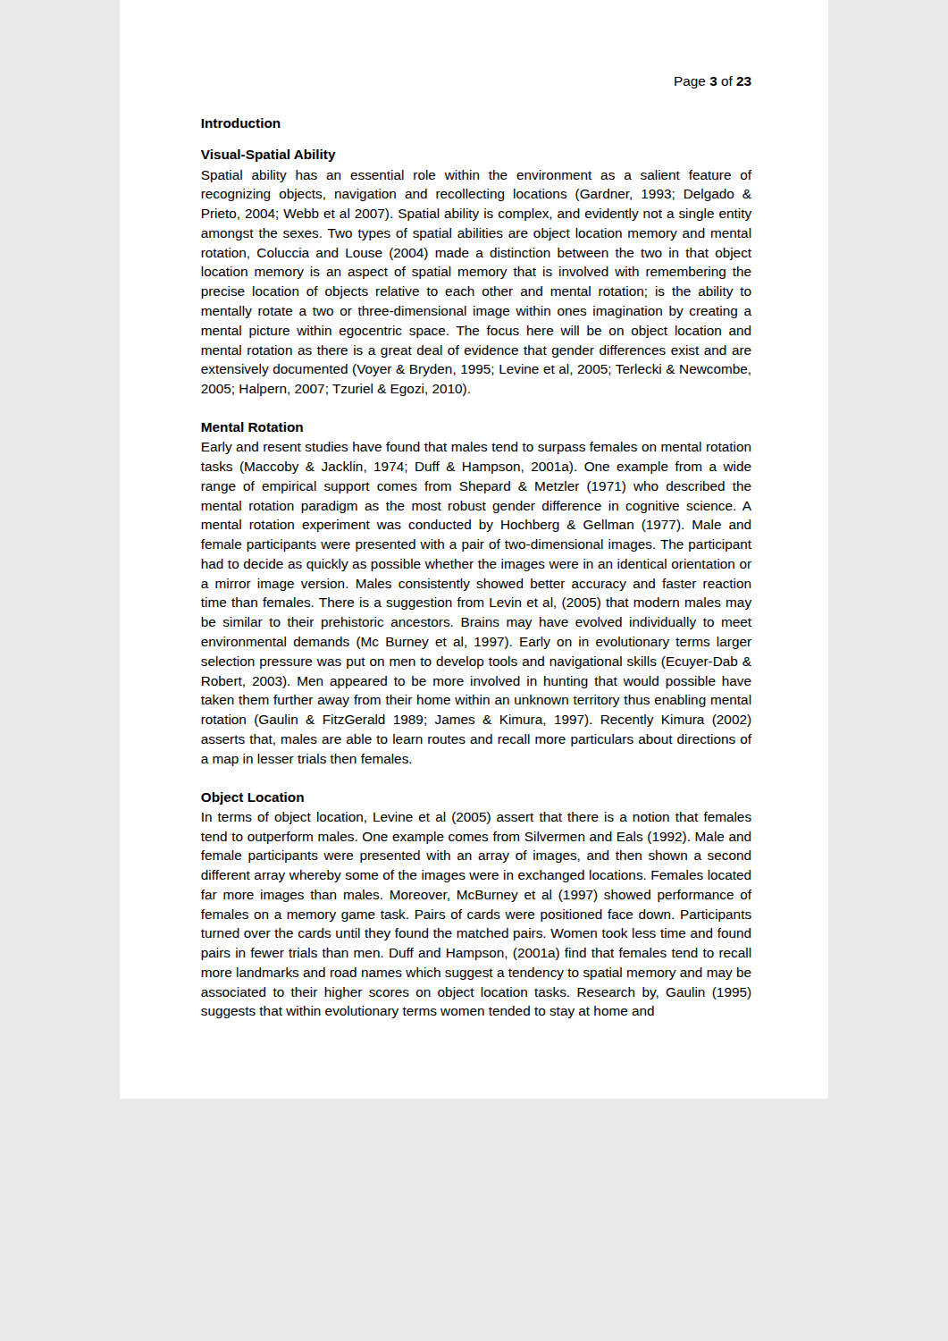Page 3 of 23
Introduction
Visual-Spatial Ability
Spatial ability has an essential role within the environment as a salient feature of recognizing objects, navigation and recollecting locations (Gardner, 1993; Delgado & Prieto, 2004; Webb et al 2007). Spatial ability is complex, and evidently not a single entity amongst the sexes. Two types of spatial abilities are object location memory and mental rotation, Coluccia and Louse (2004) made a distinction between the two in that object location memory is an aspect of spatial memory that is involved with remembering the precise location of objects relative to each other and mental rotation; is the ability to mentally rotate a two or three-dimensional image within ones imagination by creating a mental picture within egocentric space. The focus here will be on object location and mental rotation as there is a great deal of evidence that gender differences exist and are extensively documented (Voyer & Bryden, 1995; Levine et al, 2005; Terlecki & Newcombe, 2005; Halpern, 2007; Tzuriel & Egozi, 2010).
Mental Rotation
Early and resent studies have found that males tend to surpass females on mental rotation tasks (Maccoby & Jacklin, 1974; Duff & Hampson, 2001a). One example from a wide range of empirical support comes from Shepard & Metzler (1971) who described the mental rotation paradigm as the most robust gender difference in cognitive science. A mental rotation experiment was conducted by Hochberg & Gellman (1977). Male and female participants were presented with a pair of two-dimensional images. The participant had to decide as quickly as possible whether the images were in an identical orientation or a mirror image version. Males consistently showed better accuracy and faster reaction time than females. There is a suggestion from Levin et al, (2005) that modern males may be similar to their prehistoric ancestors. Brains may have evolved individually to meet environmental demands (Mc Burney et al, 1997). Early on in evolutionary terms larger selection pressure was put on men to develop tools and navigational skills (Ecuyer-Dab & Robert, 2003). Men appeared to be more involved in hunting that would possible have taken them further away from their home within an unknown territory thus enabling mental rotation (Gaulin & FitzGerald 1989; James & Kimura, 1997). Recently Kimura (2002) asserts that, males are able to learn routes and recall more particulars about directions of a map in lesser trials then females.
Object Location
In terms of object location, Levine et al (2005) assert that there is a notion that females tend to outperform males. One example comes from Silvermen and Eals (1992). Male and female participants were presented with an array of images, and then shown a second different array whereby some of the images were in exchanged locations. Females located far more images than males. Moreover, McBurney et al (1997) showed performance of females on a memory game task. Pairs of cards were positioned face down. Participants turned over the cards until they found the matched pairs. Women took less time and found pairs in fewer trials than men. Duff and Hampson, (2001a) find that females tend to recall more landmarks and road names which suggest a tendency to spatial memory and may be associated to their higher scores on object location tasks. Research by, Gaulin (1995) suggests that within evolutionary terms women tended to stay at home and